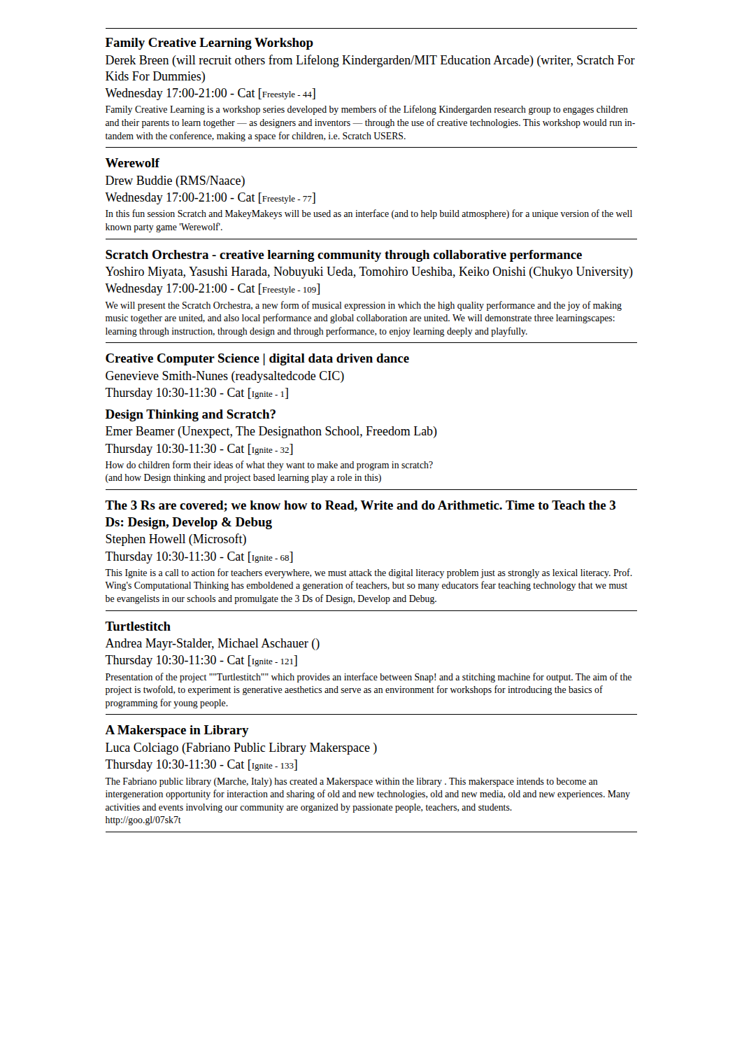Family Creative Learning Workshop
Derek Breen (will recruit others from Lifelong Kindergarden/MIT Education Arcade) (writer, Scratch For Kids For Dummies)
Wednesday 17:00-21:00 - Cat [Freestyle - 44]
Family Creative Learning is a workshop series developed by members of the Lifelong Kindergarden research group to engages children and their parents to learn together — as designers and inventors — through the use of creative technologies. This workshop would run in-tandem with the conference, making a space for children, i.e. Scratch USERS.
Werewolf
Drew Buddie (RMS/Naace)
Wednesday 17:00-21:00 - Cat [Freestyle - 77]
In this fun session Scratch and MakeyMakeys will be used as an interface (and to help build atmosphere) for a unique version of the well known party game 'Werewolf'.
Scratch Orchestra - creative learning community through collaborative performance
Yoshiro Miyata, Yasushi Harada, Nobuyuki Ueda, Tomohiro Ueshiba, Keiko Onishi (Chukyo University)
Wednesday 17:00-21:00 - Cat [Freestyle - 109]
We will present the Scratch Orchestra, a new form of musical expression in which the high quality performance and the joy of making music together are united, and also local performance and global collaboration are united. We will demonstrate three learningscapes: learning through instruction, through design and through performance, to enjoy learning deeply and playfully.
Creative Computer Science | digital data driven dance
Genevieve Smith-Nunes (readysaltedcode CIC)
Thursday 10:30-11:30 - Cat [Ignite - 1]
Design Thinking and Scratch?
Emer Beamer (Unexpect, The Designathon School, Freedom Lab)
Thursday 10:30-11:30 - Cat [Ignite - 32]
How do children form their ideas of what they want to make and program in scratch?
(and how Design thinking and project based learning play a role in this)
The 3 Rs are covered; we know how to Read, Write and do Arithmetic. Time to Teach the 3 Ds: Design, Develop & Debug
Stephen Howell (Microsoft)
Thursday 10:30-11:30 - Cat [Ignite - 68]
This Ignite is a call to action for teachers everywhere, we must attack the digital literacy problem just as strongly as lexical literacy. Prof. Wing's Computational Thinking has emboldened a generation of teachers, but so many educators fear teaching technology that we must be evangelists in our schools and promulgate the 3 Ds of Design, Develop and Debug.
Turtlestitch
Andrea Mayr-Stalder, Michael Aschauer ()
Thursday 10:30-11:30 - Cat [Ignite - 121]
Presentation of the project ""Turtlestitch"" which provides an interface between Snap! and a stitching machine for output. The aim of the project is twofold, to experiment is generative aesthetics and serve as an environment for workshops for introducing the basics of programming for young people.
A Makerspace in Library
Luca Colciago (Fabriano Public Library Makerspace )
Thursday 10:30-11:30 - Cat [Ignite - 133]
The Fabriano public library (Marche, Italy) has created a Makerspace within the library . This makerspace intends to become an intergeneration opportunity for interaction and sharing of old and new technologies, old and new media, old and new experiences. Many activities and events involving our community are organized by passionate people, teachers, and students.
http://goo.gl/07sk7t